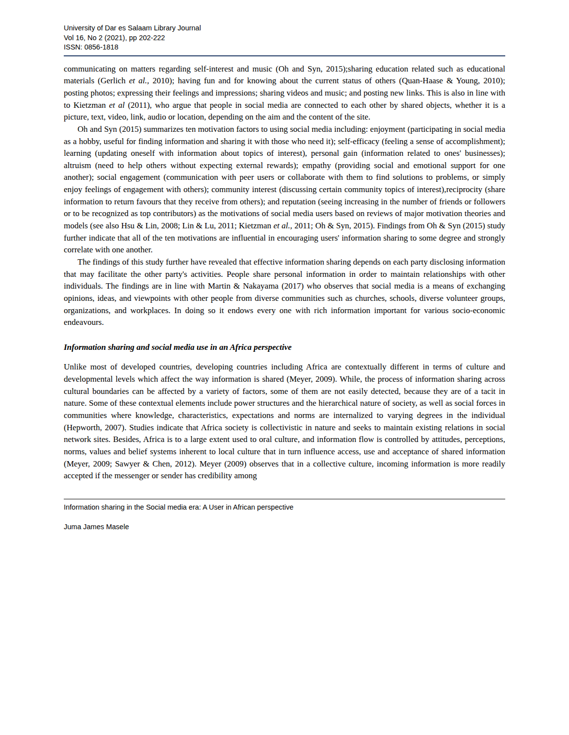University of Dar es Salaam Library Journal
Vol 16, No 2 (2021), pp 202-222
ISSN: 0856-1818
communicating on matters regarding self-interest and music (Oh and Syn, 2015);sharing education related such as educational materials (Gerlich et al., 2010); having fun and for knowing about the current status of others (Quan-Haase & Young, 2010); posting photos; expressing their feelings and impressions; sharing videos and music; and posting new links. This is also in line with to Kietzman et al (2011), who argue that people in social media are connected to each other by shared objects, whether it is a picture, text, video, link, audio or location, depending on the aim and the content of the site.
Oh and Syn (2015) summarizes ten motivation factors to using social media including: enjoyment (participating in social media as a hobby, useful for finding information and sharing it with those who need it); self-efficacy (feeling a sense of accomplishment); learning (updating oneself with information about topics of interest), personal gain (information related to ones' businesses); altruism (need to help others without expecting external rewards); empathy (providing social and emotional support for one another); social engagement (communication with peer users or collaborate with them to find solutions to problems, or simply enjoy feelings of engagement with others); community interest (discussing certain community topics of interest),reciprocity (share information to return favours that they receive from others); and reputation (seeing increasing in the number of friends or followers or to be recognized as top contributors) as the motivations of social media users based on reviews of major motivation theories and models (see also Hsu & Lin, 2008; Lin & Lu, 2011; Kietzman et al., 2011; Oh & Syn, 2015). Findings from Oh & Syn (2015) study further indicate that all of the ten motivations are influential in encouraging users' information sharing to some degree and strongly correlate with one another.
The findings of this study further have revealed that effective information sharing depends on each party disclosing information that may facilitate the other party's activities. People share personal information in order to maintain relationships with other individuals. The findings are in line with Martin & Nakayama (2017) who observes that social media is a means of exchanging opinions, ideas, and viewpoints with other people from diverse communities such as churches, schools, diverse volunteer groups, organizations, and workplaces. In doing so it endows every one with rich information important for various socio-economic endeavours.
Information sharing and social media use in an Africa perspective
Unlike most of developed countries, developing countries including Africa are contextually different in terms of culture and developmental levels which affect the way information is shared (Meyer, 2009). While, the process of information sharing across cultural boundaries can be affected by a variety of factors, some of them are not easily detected, because they are of a tacit in nature. Some of these contextual elements include power structures and the hierarchical nature of society, as well as social forces in communities where knowledge, characteristics, expectations and norms are internalized to varying degrees in the individual (Hepworth, 2007). Studies indicate that Africa society is collectivistic in nature and seeks to maintain existing relations in social network sites. Besides, Africa is to a large extent used to oral culture, and information flow is controlled by attitudes, perceptions, norms, values and belief systems inherent to local culture that in turn influence access, use and acceptance of shared information (Meyer, 2009; Sawyer & Chen, 2012). Meyer (2009) observes that in a collective culture, incoming information is more readily accepted if the messenger or sender has credibility among
Information sharing in the Social media era: A User in African perspective
Juma James Masele